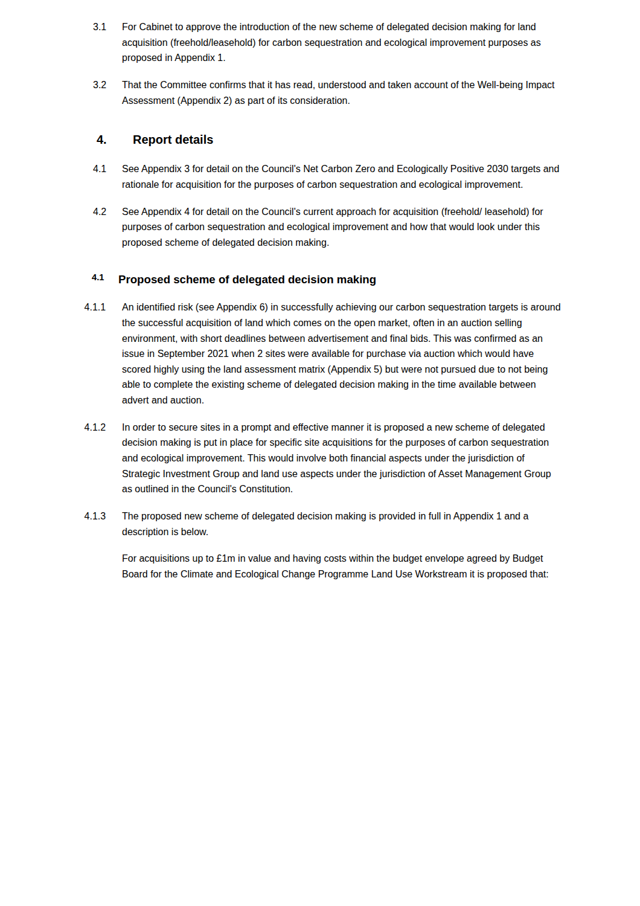3.1
For Cabinet to approve the introduction of the new scheme of delegated decision making for land acquisition (freehold/leasehold) for carbon sequestration and ecological improvement purposes as proposed in Appendix 1.
3.2
That the Committee confirms that it has read, understood and taken account of the Well-being Impact Assessment (Appendix 2) as part of its consideration.
4. Report details
4.1
See Appendix 3 for detail on the Council's Net Carbon Zero and Ecologically Positive 2030 targets and rationale for acquisition for the purposes of carbon sequestration and ecological improvement.
4.2
See Appendix 4 for detail on the Council's current approach for acquisition (freehold/ leasehold) for purposes of carbon sequestration and ecological improvement and how that would look under this proposed scheme of delegated decision making.
4.1 Proposed scheme of delegated decision making
4.1.1
An identified risk (see Appendix 6) in successfully achieving our carbon sequestration targets is around the successful acquisition of land which comes on the open market, often in an auction selling environment, with short deadlines between advertisement and final bids. This was confirmed as an issue in September 2021 when 2 sites were available for purchase via auction which would have scored highly using the land assessment matrix (Appendix 5) but were not pursued due to not being able to complete the existing scheme of delegated decision making in the time available between advert and auction.
4.1.2
In order to secure sites in a prompt and effective manner it is proposed a new scheme of delegated decision making is put in place for specific site acquisitions for the purposes of carbon sequestration and ecological improvement. This would involve both financial aspects under the jurisdiction of Strategic Investment Group and land use aspects under the jurisdiction of Asset Management Group as outlined in the Council's Constitution.
4.1.3
The proposed new scheme of delegated decision making is provided in full in Appendix 1 and a description is below.
For acquisitions up to £1m in value and having costs within the budget envelope agreed by Budget Board for the Climate and Ecological Change Programme Land Use Workstream it is proposed that: